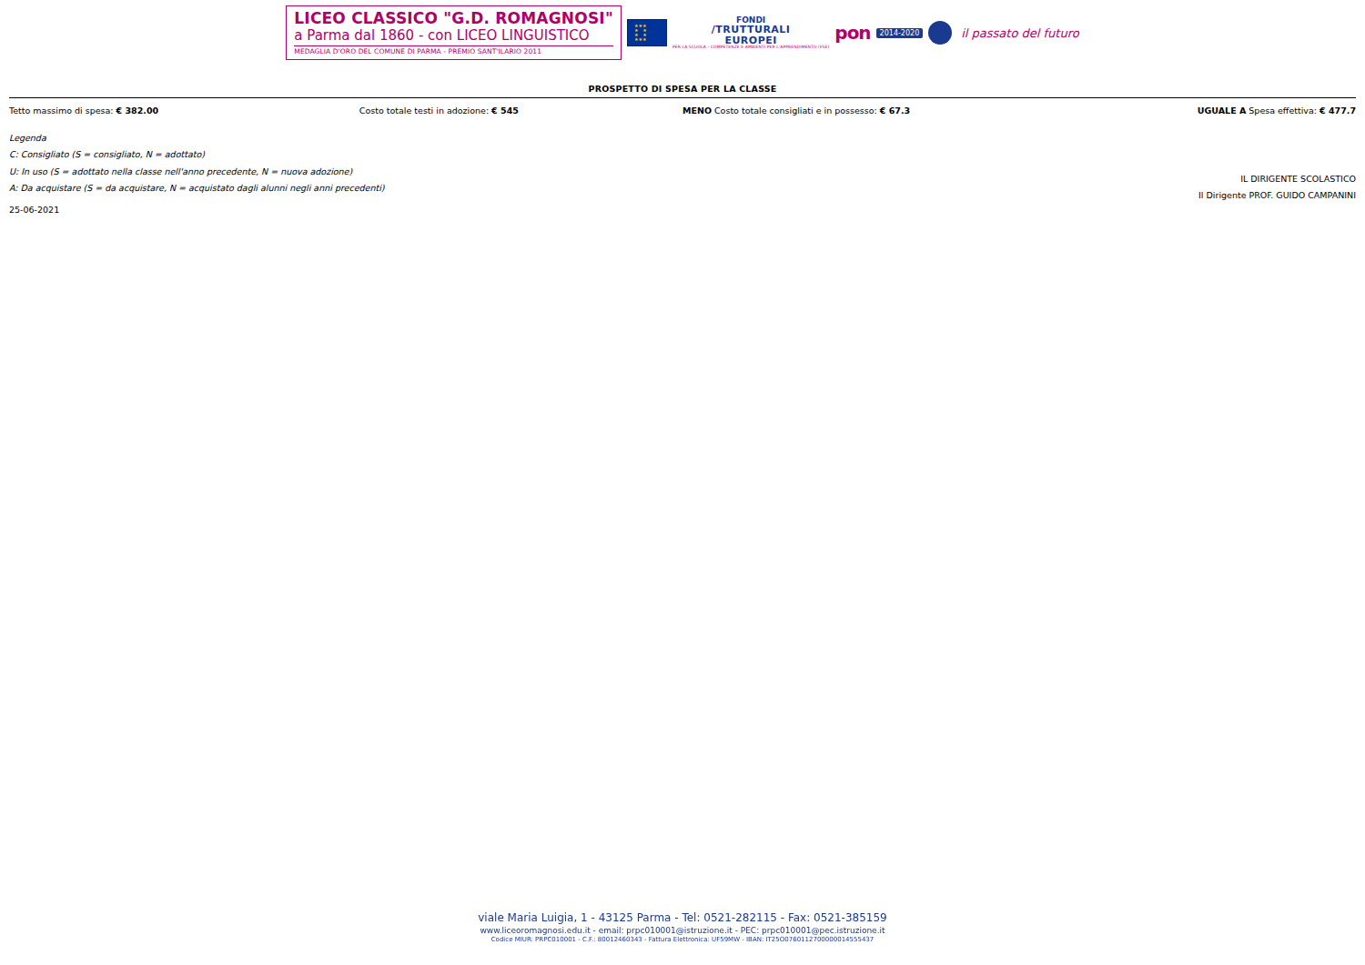LICEO CLASSICO "G.D. ROMAGNOSI"
a Parma dal 1860 - con LICEO LINGUISTICO
MEDAGLIA D'ORO DEL COMUNE DI PARMA - PREMIO SANT'ILARIO 2011
FONDI
/TRUTTURALI
EUROPEI
PER LA SCUOLA - COMPETENZE E AMBIENTI PER L'APPRENDIMENTO (FSE)
pon
2014-2020
il passato del futuro
PROSPETTO DI SPESA PER LA CLASSE
| Tetto massimo di spesa: € 382.00 | Costo totale testi in adozione: € 545 | MENO Costo totale consigliati e in possesso: € 67.3 | UGUALE A Spesa effettiva: € 477.7 |
Legenda
C: Consigliato (S = consigliato, N = adottato)
U: In uso (S = adottato nella classe nell'anno precedente, N = nuova adozione)
A: Da acquistare (S = da acquistare, N = acquistato dagli alunni negli anni precedenti)
25-06-2021
IL DIRIGENTE SCOLASTICO
Il Dirigente PROF. GUIDO CAMPANINI
viale Maria Luigia, 1 - 43125 Parma - Tel: 0521-282115 - Fax: 0521-385159
www.liceoromagnosi.edu.it - email: prpc010001@istruzione.it - PEC: prpc010001@pec.istruzione.it
Codice MIUR: PRPC010001 - C.F.: 80012460343 - Fattura Elettronica: UF59MW - IBAN: IT25O0760112700000014555437